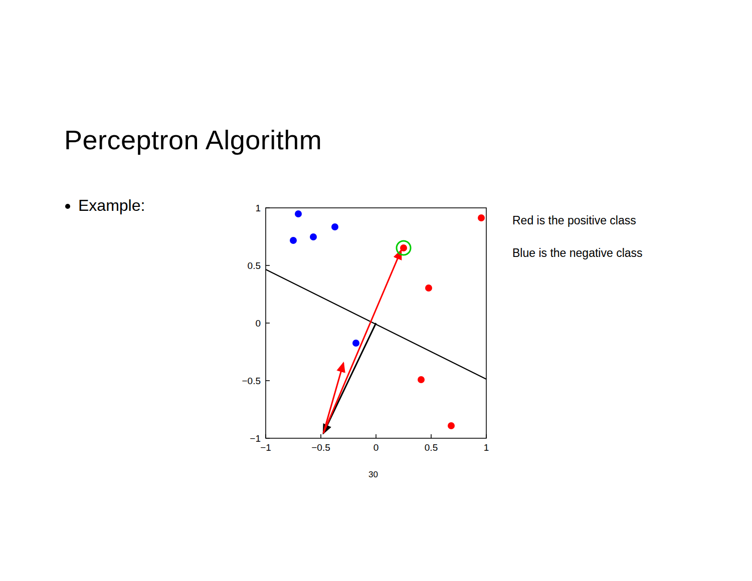Perceptron Algorithm
Example:
1 0.5 0 −0.5 −1 −1 −0.5 0 0.5 1
Red is the positive class
Blue is the negative class
30